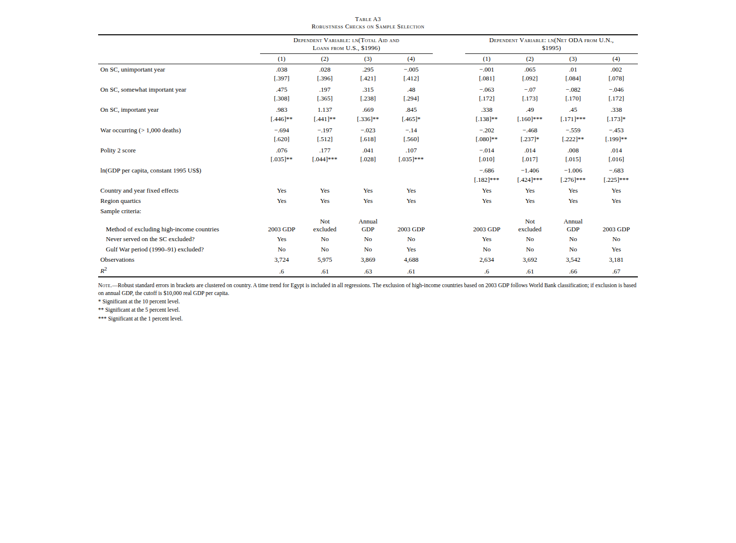Table A3 Robustness Checks on Sample Selection
| | Dependent Variable: ln(Total Aid and Loans from U.S., $1996) | | Dependent Variable: ln(Net ODA from U.N., $1995) |
| --- | --- | --- | --- |
| | (1) | (2) | (3) | (4) | | (1) | (2) | (3) | (4) |
| On SC, unimportant year | .038 | .028 | .295 | −.005 | | −.001 | .065 | .01 | .002 |
| | [.397] | [.396] | [.421] | [.412] | | [.081] | [.092] | [.084] | [.078] |
| On SC, somewhat important year | .475 | .197 | .315 | .48 | | −.063 | −.07 | −.082 | −.046 |
| | [.308] | [.365] | [.238] | [.294] | | [.172] | [.173] | [.170] | [.172] |
| On SC, important year | .983 | 1.137 | .669 | .845 | | .338 | .49 | .45 | .338 |
| | [.446]** | [.441]** | [.336]** | [.465]* | | [.138]** | [.160]*** | [.171]*** | [.173]* |
| War occurring (> 1,000 deaths) | −.694 | −.197 | −.023 | −.14 | | −.202 | −.468 | −.559 | −.453 |
| | [.620] | [.512] | [.618] | [.560] | | [.080]** | [.237]* | [.222]** | [.199]** |
| Polity 2 score | .076 | .177 | .041 | .107 | | −.014 | .014 | .008 | .014 |
| | [.035]** | [.044]*** | [.028] | [.035]*** | | [.010] | [.017] | [.015] | [.016] |
| ln(GDP per capita, constant 1995 US$) | | | | | | −.686 | −1.406 | −1.006 | −.683 |
| | | | | | | [.182]*** | [.424]*** | [.276]*** | [.225]*** |
| Country and year fixed effects | Yes | Yes | Yes | Yes | | Yes | Yes | Yes | Yes |
| Region quartics | Yes | Yes | Yes | Yes | | Yes | Yes | Yes | Yes |
| Sample criteria: | | | | | | | | | |
| Method of excluding high-income countries | 2003 GDP | Not excluded | Annual GDP | 2003 GDP | | 2003 GDP | Not excluded | Annual GDP | 2003 GDP |
| Never served on the SC excluded? | Yes | No | No | No | | Yes | No | No | No |
| Gulf War period (1990–91) excluded? | No | No | No | Yes | | No | No | No | Yes |
| Observations | 3,724 | 5,975 | 3,869 | 4,688 | | 2,634 | 3,692 | 3,542 | 3,181 |
| R 2 | .6 | .61 | .63 | .61 | | .6 | .61 | .66 | .67 |
Note.—Robust standard errors in brackets are clustered on country. A time trend for Egypt is included in all regressions. The exclusion of high-income countries based on 2003 GDP follows World Bank classification; if exclusion is based on annual GDP, the cutoff is $10,000 real GDP per capita.
* Significant at the 10 percent level.
** Significant at the 5 percent level.
*** Significant at the 1 percent level.